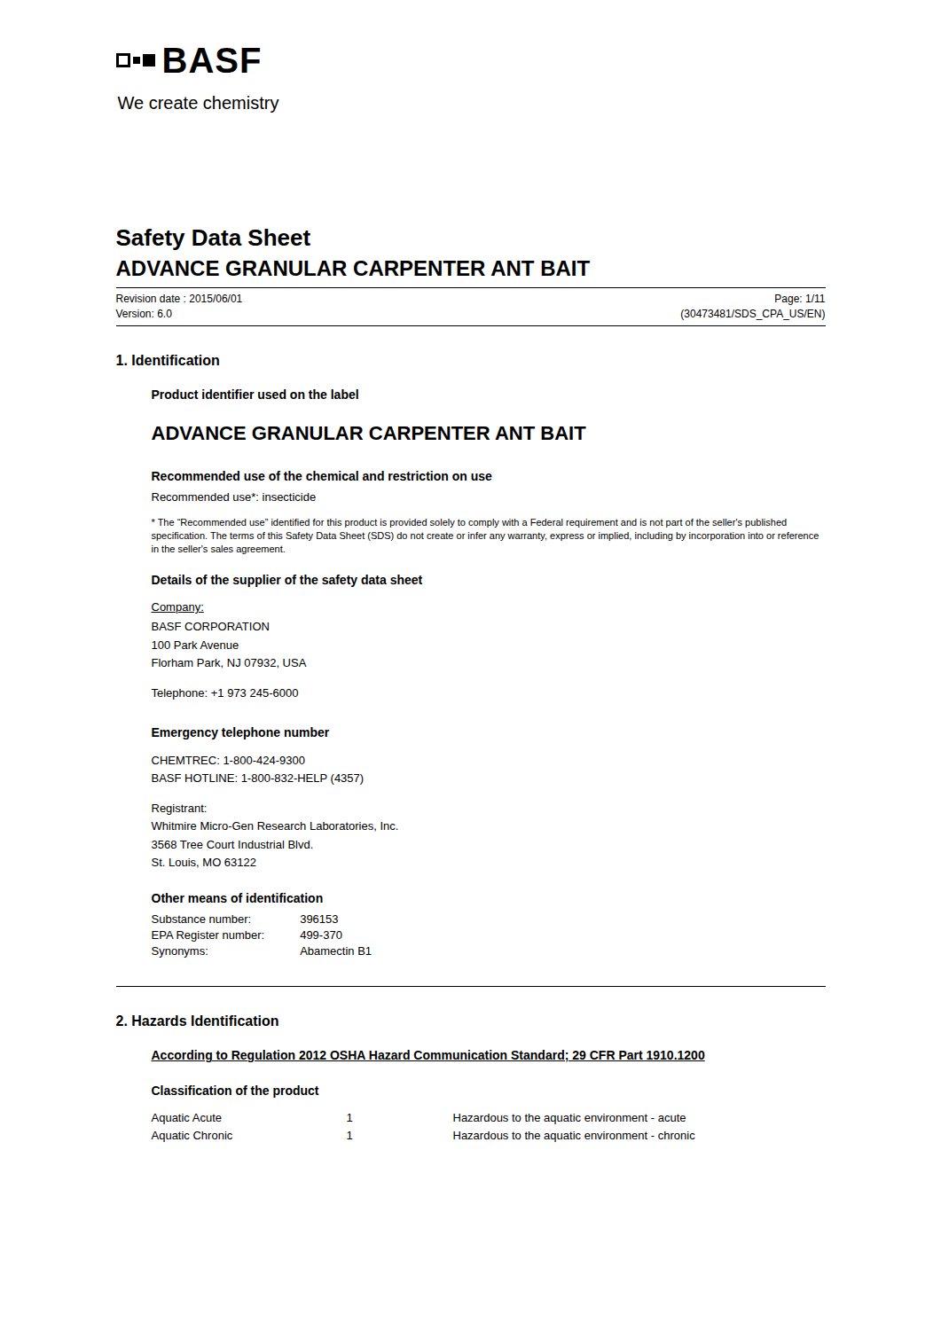BASF
We create chemistry
Safety Data Sheet
ADVANCE GRANULAR CARPENTER ANT BAIT
Revision date : 2015/06/01
Page: 1/11
Version: 6.0
(30473481/SDS_CPA_US/EN)
1. Identification
Product identifier used on the label
ADVANCE GRANULAR CARPENTER ANT BAIT
Recommended use of the chemical and restriction on use
Recommended use*: insecticide
* The “Recommended use” identified for this product is provided solely to comply with a Federal requirement and is not part of the seller's published specification. The terms of this Safety Data Sheet (SDS) do not create or infer any warranty, express or implied, including by incorporation into or reference in the seller's sales agreement.
Details of the supplier of the safety data sheet
Company:
BASF CORPORATION
100 Park Avenue
Florham Park, NJ 07932, USA
Telephone: +1 973 245-6000
Emergency telephone number
CHEMTREC: 1-800-424-9300
BASF HOTLINE: 1-800-832-HELP (4357)
Registrant:
Whitmire Micro-Gen Research Laboratories, Inc.
3568 Tree Court Industrial Blvd.
St. Louis, MO 63122
Other means of identification
| Substance number: | 396153 |
| EPA Register number: | 499-370 |
| Synonyms: | Abamectin B1 |
2. Hazards Identification
According to Regulation 2012 OSHA Hazard Communication Standard; 29 CFR Part 1910.1200
Classification of the product
| Aquatic Acute | 1 | Hazardous to the aquatic environment - acute |
| Aquatic Chronic | 1 | Hazardous to the aquatic environment - chronic |